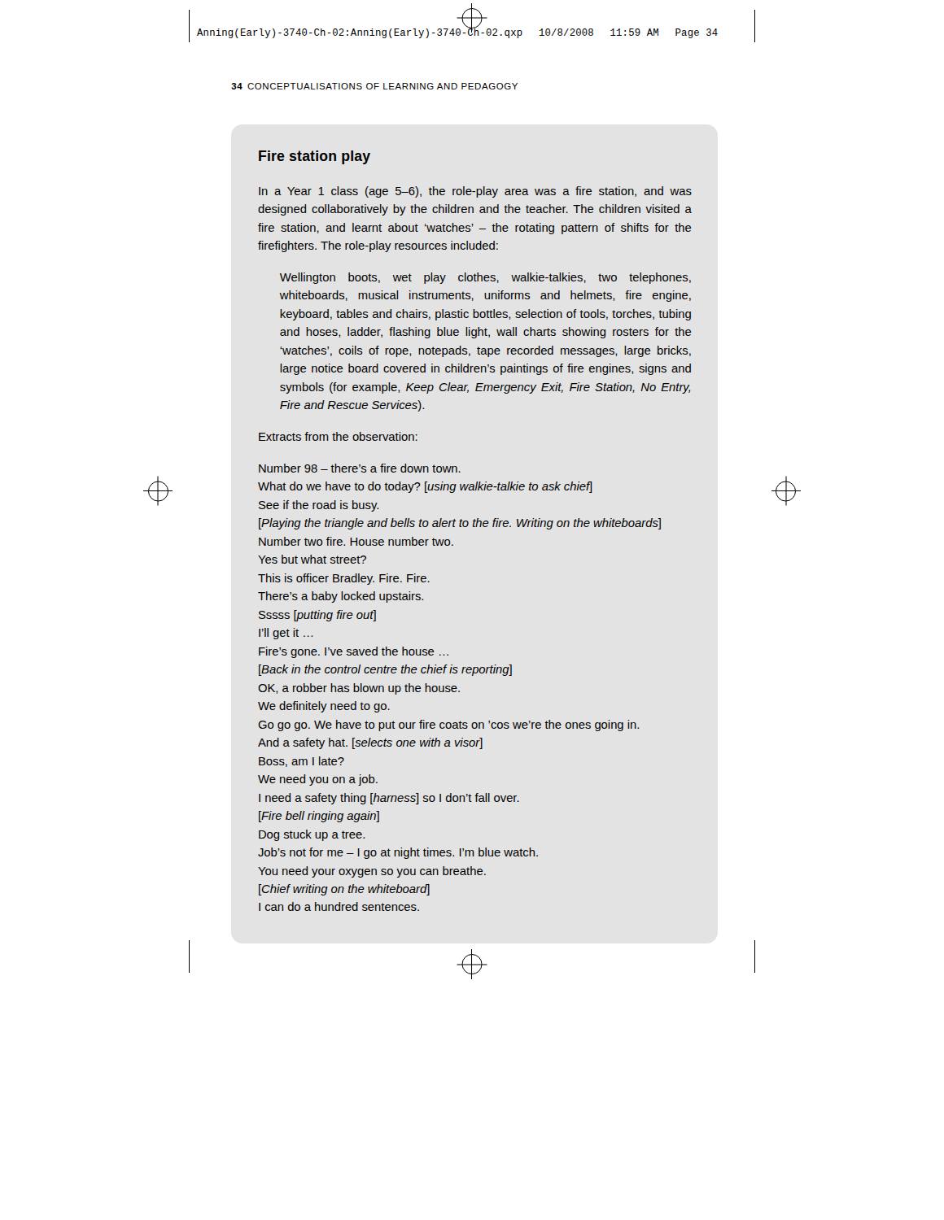Anning(Early)-3740-Ch-02:Anning(Early)-3740-Ch-02.qxp 10/8/2008 11:59 AM Page 34
34 CONCEPTUALISATIONS OF LEARNING AND PEDAGOGY
Fire station play
In a Year 1 class (age 5–6), the role-play area was a fire station, and was designed collaboratively by the children and the teacher. The children visited a fire station, and learnt about ‘watches’ – the rotating pattern of shifts for the firefighters. The role-play resources included:
Wellington boots, wet play clothes, walkie-talkies, two telephones, whiteboards, musical instruments, uniforms and helmets, fire engine, keyboard, tables and chairs, plastic bottles, selection of tools, torches, tubing and hoses, ladder, flashing blue light, wall charts showing rosters for the ‘watches’, coils of rope, notepads, tape recorded messages, large bricks, large notice board covered in children’s paintings of fire engines, signs and symbols (for example, Keep Clear, Emergency Exit, Fire Station, No Entry, Fire and Rescue Services).
Extracts from the observation:
Number 98 – there’s a fire down town.
What do we have to do today? [using walkie-talkie to ask chief]
See if the road is busy.
[Playing the triangle and bells to alert to the fire. Writing on the whiteboards]
Number two fire. House number two.
Yes but what street?
This is officer Bradley. Fire. Fire.
There’s a baby locked upstairs.
Sssss [putting fire out]
I’ll get it …
Fire’s gone. I’ve saved the house …
[Back in the control centre the chief is reporting]
OK, a robber has blown up the house.
We definitely need to go.
Go go go. We have to put our fire coats on ’cos we’re the ones going in.
And a safety hat. [selects one with a visor]
Boss, am I late?
We need you on a job.
I need a safety thing [harness] so I don’t fall over.
[Fire bell ringing again]
Dog stuck up a tree.
Job’s not for me – I go at night times. I’m blue watch.
You need your oxygen so you can breathe.
[Chief writing on the whiteboard]
I can do a hundred sentences.